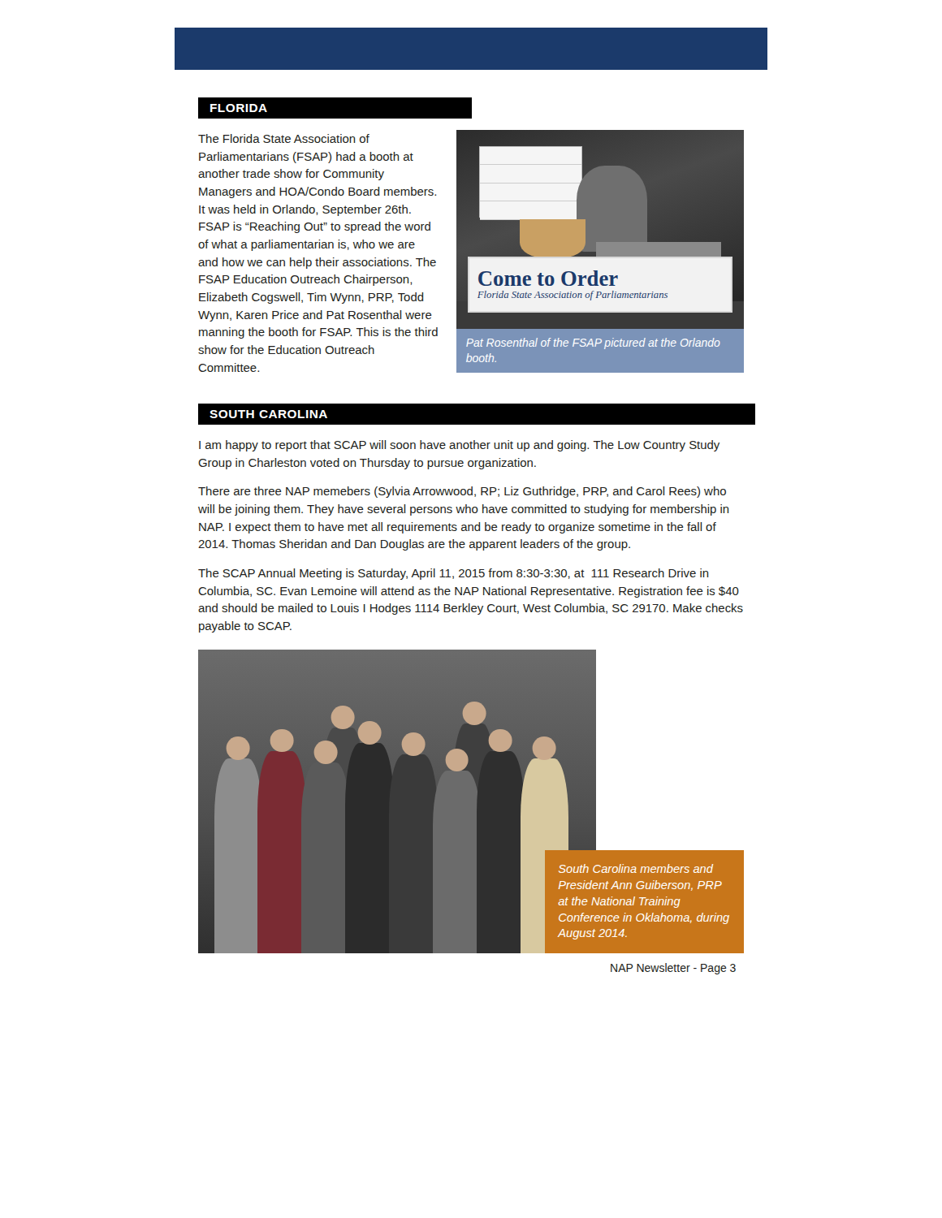FLORIDA
The Florida State Association of Parliamentarians (FSAP) had a booth at another trade show for Community Managers and HOA/Condo Board members. It was held in Orlando, September 26th. FSAP is “Reaching Out” to spread the word of what a parliamentarian is, who we are and how we can help their associations. The FSAP Education Outreach Chairperson, Elizabeth Cogswell, Tim Wynn, PRP, Todd Wynn, Karen Price and Pat Rosenthal were manning the booth for FSAP. This is the third show for the Education Outreach Committee.
Come to Order
Florida State Association of Parliamentarians
Pat Rosenthal of the FSAP pictured at the Orlando booth.
SOUTH CAROLINA
I am happy to report that SCAP will soon have another unit up and going. The Low Country Study Group in Charleston voted on Thursday to pursue organization.
There are three NAP memebers (Sylvia Arrowwood, RP; Liz Guthridge, PRP, and Carol Rees) who will be joining them. They have several persons who have committed to studying for membership in NAP. I expect them to have met all requirements and be ready to organize sometime in the fall of 2014. Thomas Sheridan and Dan Douglas are the apparent leaders of the group.
The SCAP Annual Meeting is Saturday, April 11, 2015 from 8:30-3:30, at 111 Research Drive in Columbia, SC. Evan Lemoine will attend as the NAP National Representative. Registration fee is $40 and should be mailed to Louis I Hodges 1114 Berkley Court, West Columbia, SC 29170. Make checks payable to SCAP.
South Carolina members and President Ann Guiberson, PRP at the National Training Conference in Oklahoma, during August 2014.
NAP Newsletter - Page 3